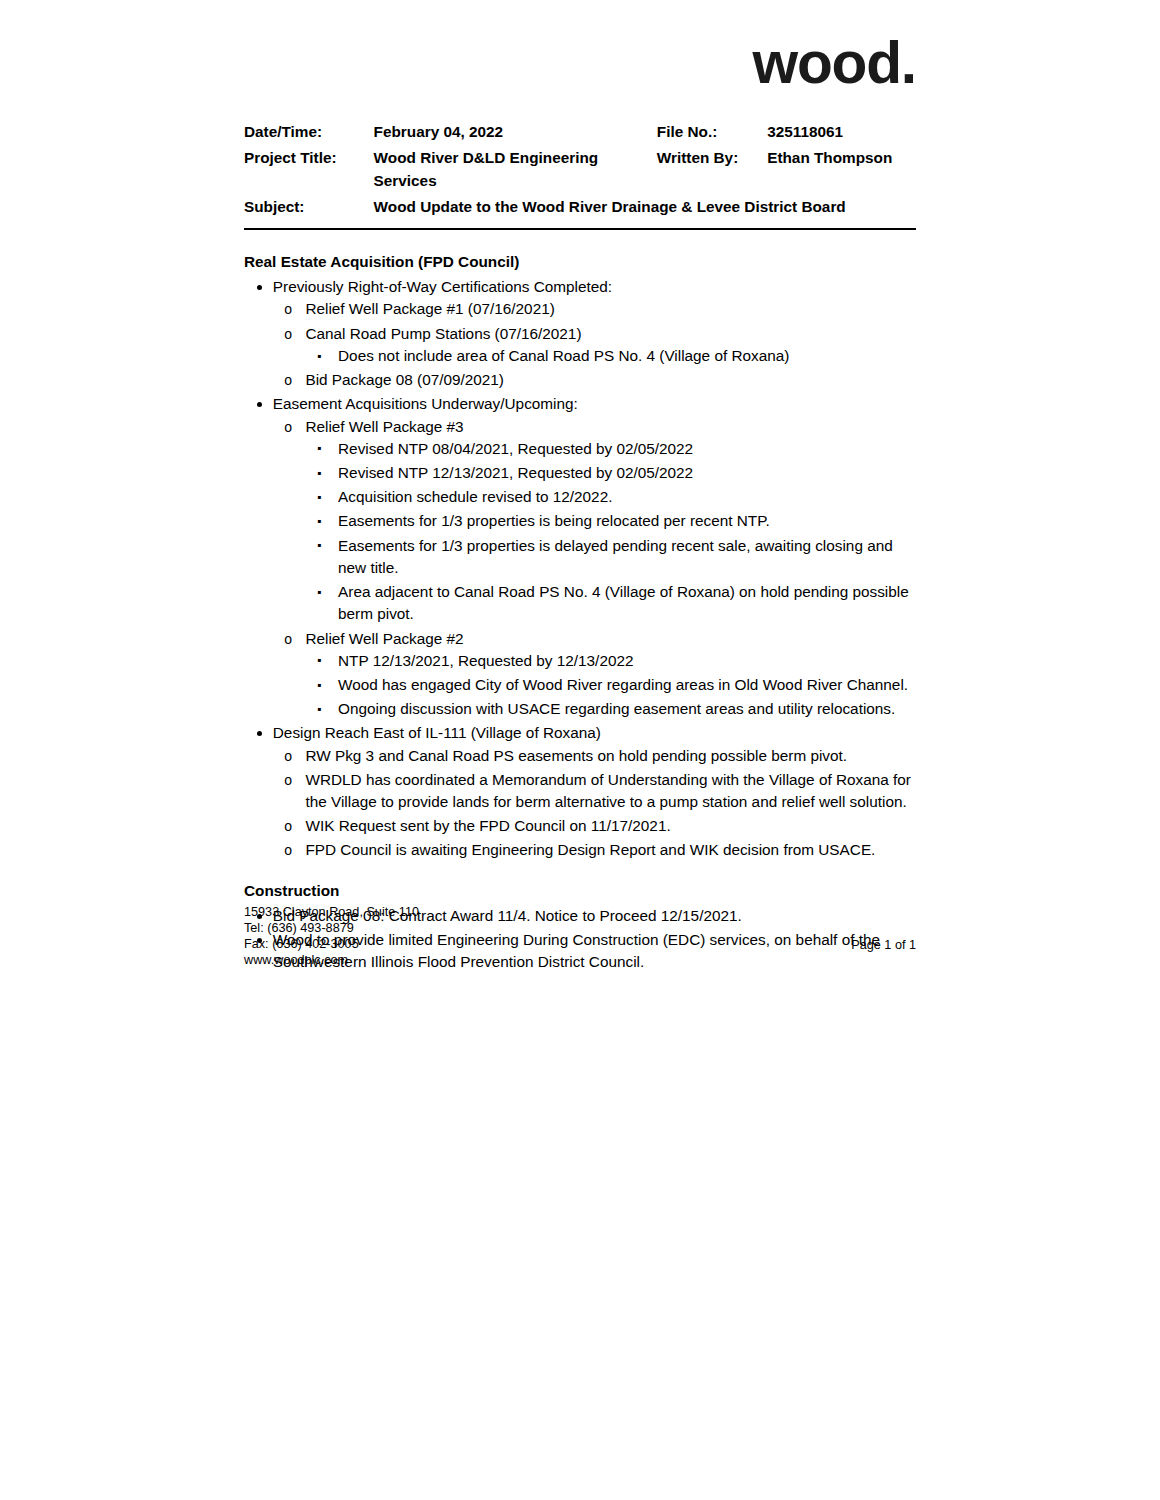wood.
| Date/Time: | February 04, 2022 | File No.: | 325118061 |
| Project Title: | Wood River D&LD Engineering Services | Written By: | Ethan Thompson |
| Subject: | Wood Update to the Wood River Drainage & Levee District Board |
Real Estate Acquisition (FPD Council)
Previously Right-of-Way Certifications Completed:
Relief Well Package #1 (07/16/2021)
Canal Road Pump Stations (07/16/2021)
Does not include area of Canal Road PS No. 4 (Village of Roxana)
Bid Package 08 (07/09/2021)
Easement Acquisitions Underway/Upcoming:
Relief Well Package #3
Revised NTP 08/04/2021, Requested by 02/05/2022
Revised NTP 12/13/2021, Requested by 02/05/2022
Acquisition schedule revised to 12/2022.
Easements for 1/3 properties is being relocated per recent NTP.
Easements for 1/3 properties is delayed pending recent sale, awaiting closing and new title.
Area adjacent to Canal Road PS No. 4 (Village of Roxana) on hold pending possible berm pivot.
Relief Well Package #2
NTP 12/13/2021, Requested by 12/13/2022
Wood has engaged City of Wood River regarding areas in Old Wood River Channel.
Ongoing discussion with USACE regarding easement areas and utility relocations.
Design Reach East of IL-111 (Village of Roxana)
RW Pkg 3 and Canal Road PS easements on hold pending possible berm pivot.
WRDLD has coordinated a Memorandum of Understanding with the Village of Roxana for the Village to provide lands for berm alternative to a pump station and relief well solution.
WIK Request sent by the FPD Council on 11/17/2021.
FPD Council is awaiting Engineering Design Report and WIK decision from USACE.
Construction
Bid Package 08: Contract Award 11/4. Notice to Proceed 12/15/2021.
Wood to provide limited Engineering During Construction (EDC) services, on behalf of the Southwestern Illinois Flood Prevention District Council.
15933 Clayton Road, Suite 110
Tel: (636) 493-8879
Fax: (636) 402-3005
www.woodplc.com
Page 1 of 1